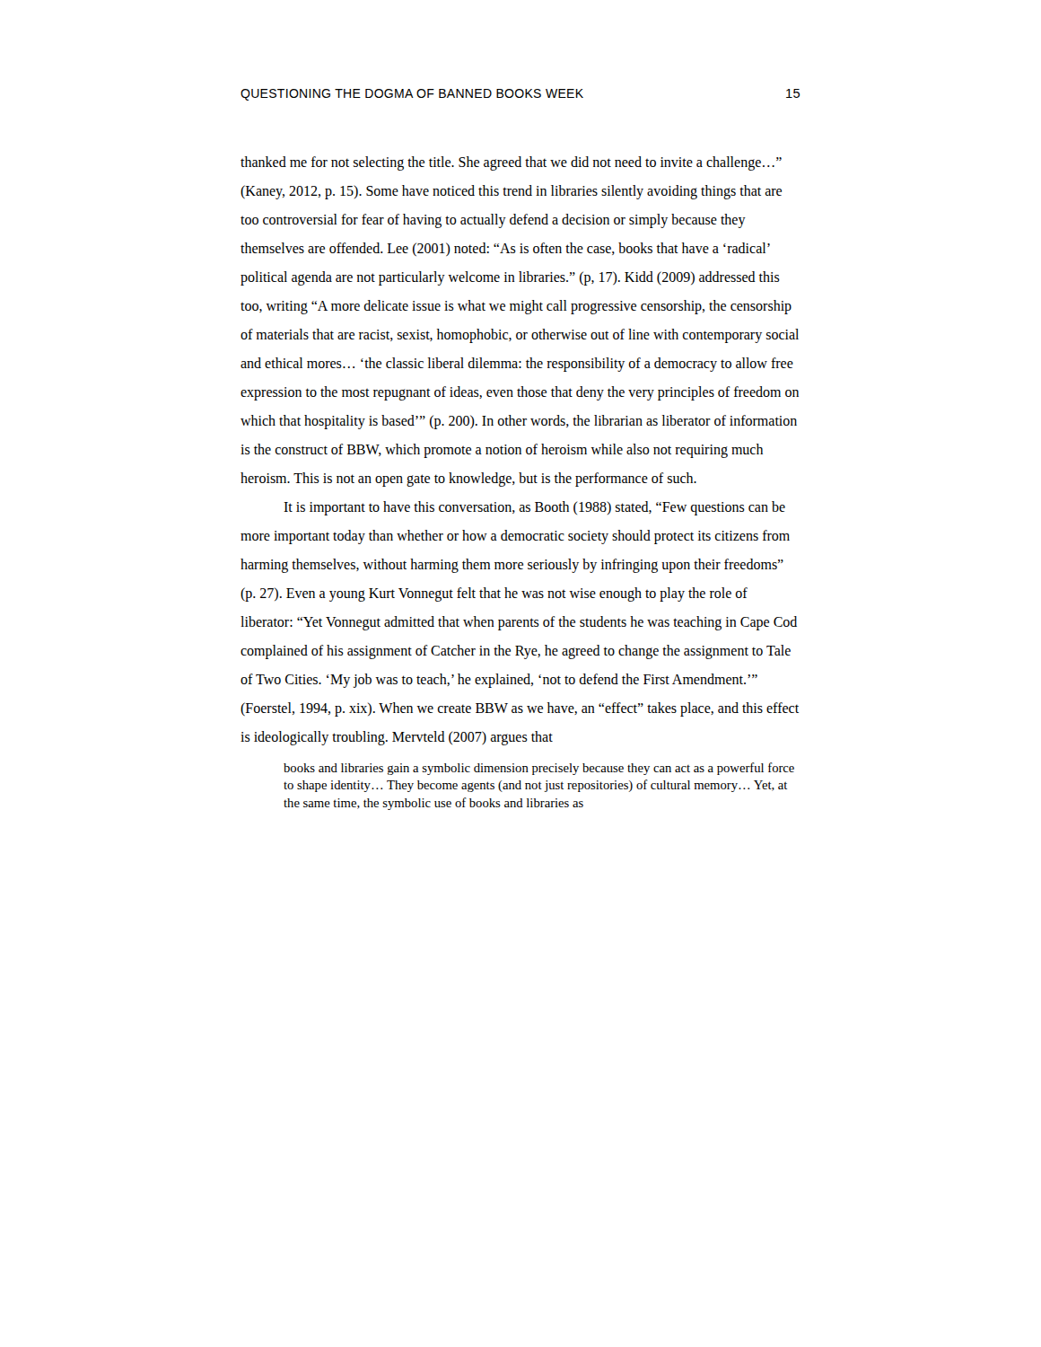Questioning the Dogma of Banned Books Week 15
thanked me for not selecting the title. She agreed that we did not need to invite a challenge…” (Kaney, 2012, p. 15). Some have noticed this trend in libraries silently avoiding things that are too controversial for fear of having to actually defend a decision or simply because they themselves are offended. Lee (2001) noted: “As is often the case, books that have a ‘radical’ political agenda are not particularly welcome in libraries.” (p, 17). Kidd (2009) addressed this too, writing “A more delicate issue is what we might call progressive censorship, the censorship of materials that are racist, sexist, homophobic, or otherwise out of line with contemporary social and ethical mores… ‘the classic liberal dilemma: the responsibility of a democracy to allow free expression to the most repugnant of ideas, even those that deny the very principles of freedom on which that hospitality is based’” (p. 200). In other words, the librarian as liberator of information is the construct of BBW, which promote a notion of heroism while also not requiring much heroism. This is not an open gate to knowledge, but is the performance of such.
It is important to have this conversation, as Booth (1988) stated, “Few questions can be more important today than whether or how a democratic society should protect its citizens from harming themselves, without harming them more seriously by infringing upon their freedoms” (p. 27). Even a young Kurt Vonnegut felt that he was not wise enough to play the role of liberator: “Yet Vonnegut admitted that when parents of the students he was teaching in Cape Cod complained of his assignment of Catcher in the Rye, he agreed to change the assignment to Tale of Two Cities. ‘My job was to teach,’ he explained, ‘not to defend the First Amendment.’” (Foerstel, 1994, p. xix). When we create BBW as we have, an “effect” takes place, and this effect is ideologically troubling. Mervteld (2007) argues that
books and libraries gain a symbolic dimension precisely because they can act as a powerful force to shape identity… They become agents (and not just repositories) of cultural memory… Yet, at the same time, the symbolic use of books and libraries as